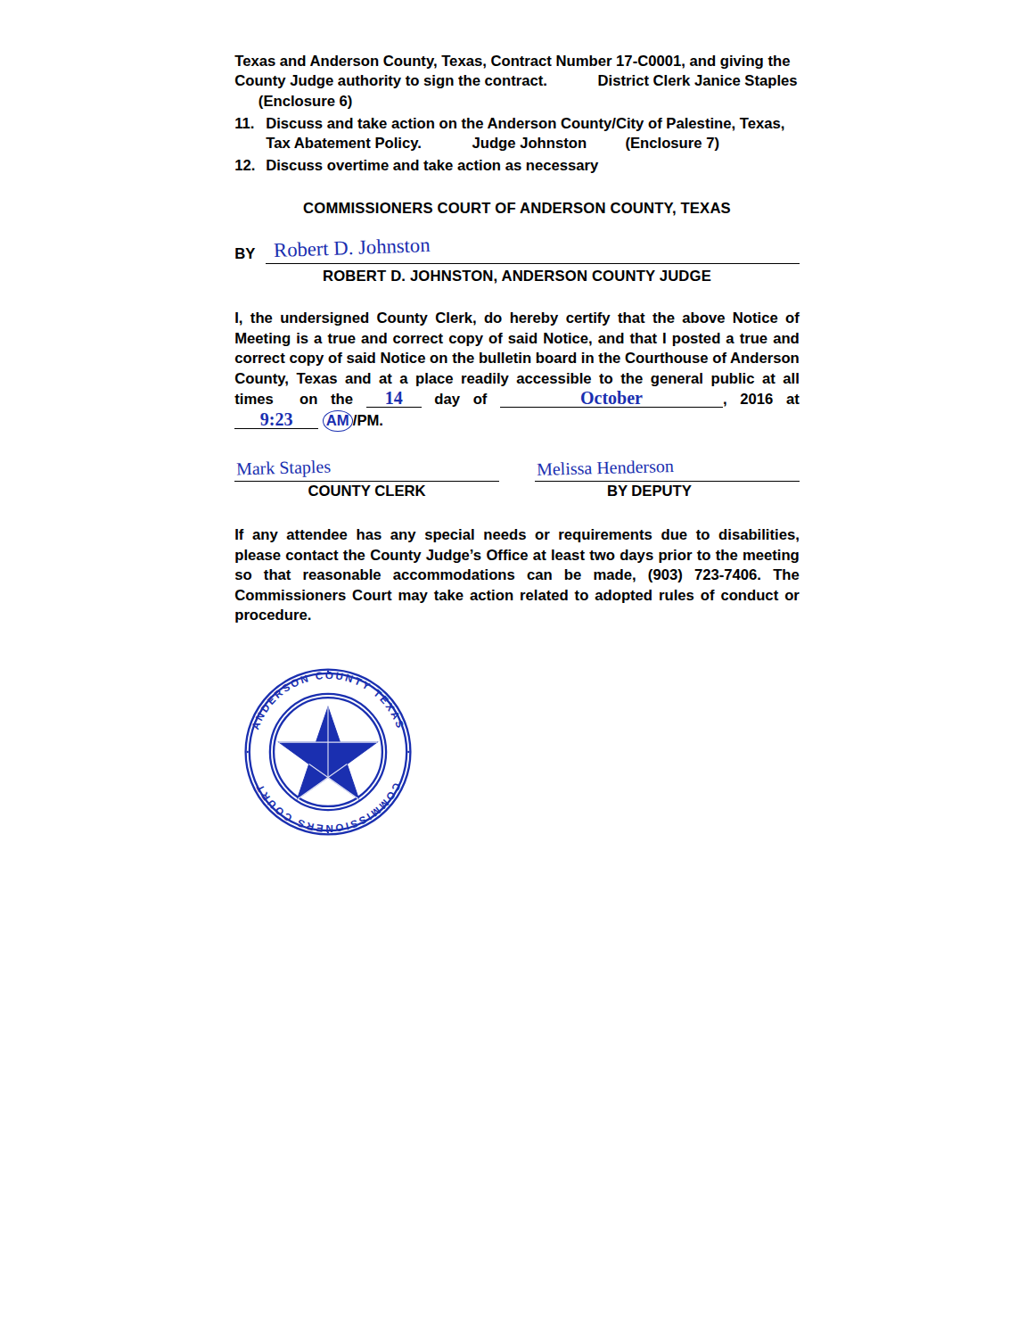Texas and Anderson County, Texas, Contract Number 17-C0001, and giving the County Judge authority to sign the contract. District Clerk Janice Staples (Enclosure 6)
11. Discuss and take action on the Anderson County/City of Palestine, Texas, Tax Abatement Policy. Judge Johnston (Enclosure 7)
12. Discuss overtime and take action as necessary
COMMISSIONERS COURT OF ANDERSON COUNTY, TEXAS
BY Robert D. Johnston
ROBERT D. JOHNSTON, ANDERSON COUNTY JUDGE
I, the undersigned County Clerk, do hereby certify that the above Notice of Meeting is a true and correct copy of said Notice, and that I posted a true and correct copy of said Notice on the bulletin board in the Courthouse of Anderson County, Texas and at a place readily accessible to the general public at all times on the 14 day of October, 2016 at 9:23 AM/PM.
| Mark Staples | Melissa Henderson |
| COUNTY CLERK | BY DEPUTY |
If any attendee has any special needs or requirements due to disabilities, please contact the County Judge’s Office at least two days prior to the meeting so that reasonable accommodations can be made, (903) 723-7406. The Commissioners Court may take action related to adopted rules of conduct or procedure.
ANDERSON COUNTY TEXAS COMMISSIONERS COURT